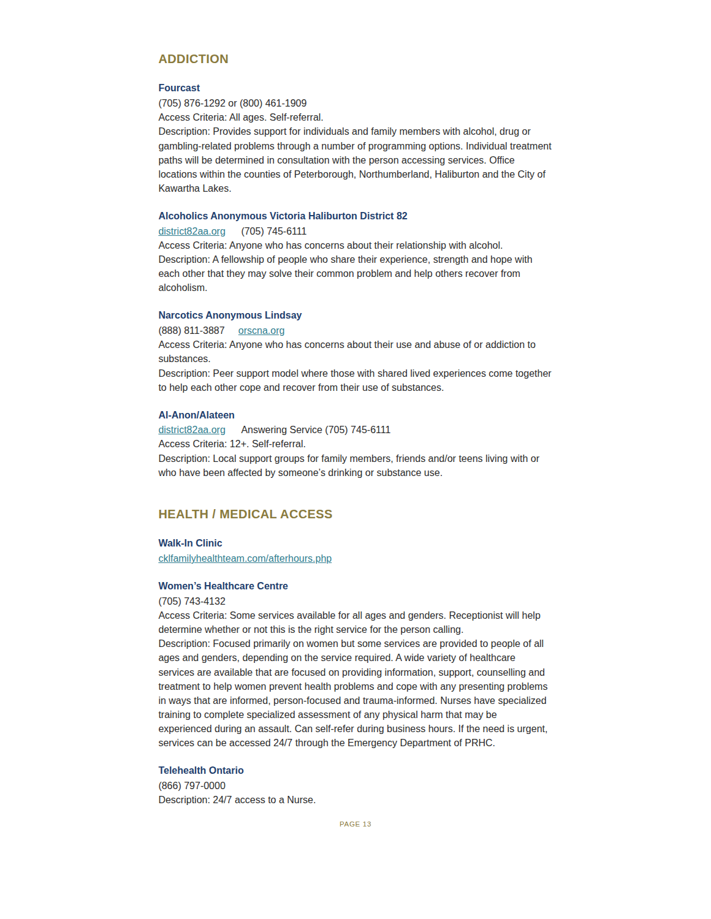Addiction
Fourcast
(705) 876-1292 or (800) 461-1909
Access Criteria: All ages. Self-referral.
Description: Provides support for individuals and family members with alcohol, drug or gambling-related problems through a number of programming options. Individual treatment paths will be determined in consultation with the person accessing services. Office locations within the counties of Peterborough, Northumberland, Haliburton and the City of Kawartha Lakes.
Alcoholics Anonymous Victoria Haliburton District 82
district82aa.org(705) 745-6111
Access Criteria: Anyone who has concerns about their relationship with alcohol.
Description: A fellowship of people who share their experience, strength and hope with each other that they may solve their common problem and help others recover from alcoholism.
Narcotics Anonymous Lindsay
(888) 811-3887 orscna.org
Access Criteria: Anyone who has concerns about their use and abuse of or addiction to substances.
Description: Peer support model where those with shared lived experiences come together to help each other cope and recover from their use of substances.
Al-Anon/Alateen
district82aa.org Answering Service (705) 745-6111
Access Criteria: 12+. Self-referral.
Description: Local support groups for family members, friends and/or teens living with or who have been affected by someone’s drinking or substance use.
Health / Medical Access
Walk-In Clinic
cklfamilyhealthteam.com/afterhours.php
Women’s Healthcare Centre
(705) 743-4132
Access Criteria: Some services available for all ages and genders. Receptionist will help determine whether or not this is the right service for the person calling.
Description: Focused primarily on women but some services are provided to people of all ages and genders, depending on the service required. A wide variety of healthcare services are available that are focused on providing information, support, counselling and treatment to help women prevent health problems and cope with any presenting problems in ways that are informed, person-focused and trauma-informed. Nurses have specialized training to complete specialized assessment of any physical harm that may be experienced during an assault. Can self-refer during business hours. If the need is urgent, services can be accessed 24/7 through the Emergency Department of PRHC.
Telehealth Ontario
(866) 797-0000
Description: 24/7 access to a Nurse.
PAGE 13